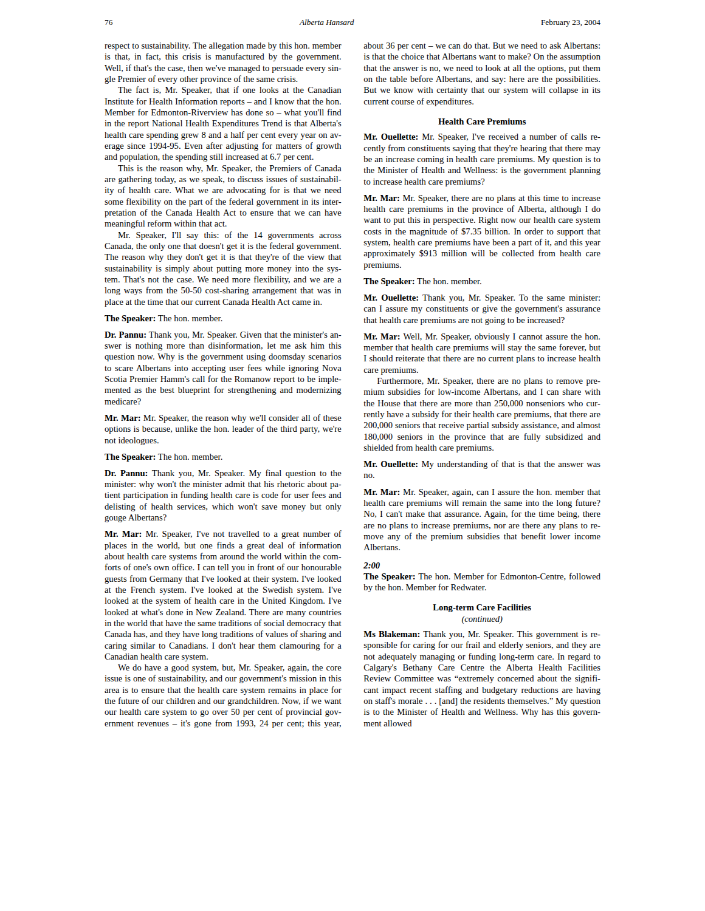76 Alberta Hansard February 23, 2004
respect to sustainability. The allegation made by this hon. member is that, in fact, this crisis is manufactured by the government. Well, if that's the case, then we've managed to persuade every single Premier of every other province of the same crisis.
The fact is, Mr. Speaker, that if one looks at the Canadian Institute for Health Information reports – and I know that the hon. Member for Edmonton-Riverview has done so – what you'll find in the report National Health Expenditures Trend is that Alberta's health care spending grew 8 and a half per cent every year on average since 1994-95. Even after adjusting for matters of growth and population, the spending still increased at 6.7 per cent.
This is the reason why, Mr. Speaker, the Premiers of Canada are gathering today, as we speak, to discuss issues of sustainability of health care. What we are advocating for is that we need some flexibility on the part of the federal government in its interpretation of the Canada Health Act to ensure that we can have meaningful reform within that act.
Mr. Speaker, I'll say this: of the 14 governments across Canada, the only one that doesn't get it is the federal government. The reason why they don't get it is that they're of the view that sustainability is simply about putting more money into the system. That's not the case. We need more flexibility, and we are a long ways from the 50-50 cost-sharing arrangement that was in place at the time that our current Canada Health Act came in.
The Speaker: The hon. member.
Dr. Pannu: Thank you, Mr. Speaker. Given that the minister's answer is nothing more than disinformation, let me ask him this question now. Why is the government using doomsday scenarios to scare Albertans into accepting user fees while ignoring Nova Scotia Premier Hamm's call for the Romanow report to be implemented as the best blueprint for strengthening and modernizing medicare?
Mr. Mar: Mr. Speaker, the reason why we'll consider all of these options is because, unlike the hon. leader of the third party, we're not ideologues.
The Speaker: The hon. member.
Dr. Pannu: Thank you, Mr. Speaker. My final question to the minister: why won't the minister admit that his rhetoric about patient participation in funding health care is code for user fees and delisting of health services, which won't save money but only gouge Albertans?
Mr. Mar: Mr. Speaker, I've not travelled to a great number of places in the world, but one finds a great deal of information about health care systems from around the world within the comforts of one's own office. I can tell you in front of our honourable guests from Germany that I've looked at their system. I've looked at the French system. I've looked at the Swedish system. I've looked at the system of health care in the United Kingdom. I've looked at what's done in New Zealand. There are many countries in the world that have the same traditions of social democracy that Canada has, and they have long traditions of values of sharing and caring similar to Canadians. I don't hear them clamouring for a Canadian health care system.
We do have a good system, but, Mr. Speaker, again, the core issue is one of sustainability, and our government's mission in this area is to ensure that the health care system remains in place for the future of our children and our grandchildren. Now, if we want our health care system to go over 50 per cent of provincial government revenues – it's gone from 1993, 24 per cent; this year, about 36 per cent – we can do that. But we need to ask Albertans: is that the choice that Albertans want to make? On the assumption that the answer is no, we need to look at all the options, put them on the table before Albertans, and say: here are the possibilities. But we know with certainty that our system will collapse in its current course of expenditures.
Health Care Premiums
Mr. Ouellette: Mr. Speaker, I've received a number of calls recently from constituents saying that they're hearing that there may be an increase coming in health care premiums. My question is to the Minister of Health and Wellness: is the government planning to increase health care premiums?
Mr. Mar: Mr. Speaker, there are no plans at this time to increase health care premiums in the province of Alberta, although I do want to put this in perspective. Right now our health care system costs in the magnitude of $7.35 billion. In order to support that system, health care premiums have been a part of it, and this year approximately $913 million will be collected from health care premiums.
The Speaker: The hon. member.
Mr. Ouellette: Thank you, Mr. Speaker. To the same minister: can I assure my constituents or give the government's assurance that health care premiums are not going to be increased?
Mr. Mar: Well, Mr. Speaker, obviously I cannot assure the hon. member that health care premiums will stay the same forever, but I should reiterate that there are no current plans to increase health care premiums.
Furthermore, Mr. Speaker, there are no plans to remove premium subsidies for low-income Albertans, and I can share with the House that there are more than 250,000 nonseniors who currently have a subsidy for their health care premiums, that there are 200,000 seniors that receive partial subsidy assistance, and almost 180,000 seniors in the province that are fully subsidized and shielded from health care premiums.
Mr. Ouellette: My understanding of that is that the answer was no.
Mr. Mar: Mr. Speaker, again, can I assure the hon. member that health care premiums will remain the same into the long future? No, I can't make that assurance. Again, for the time being, there are no plans to increase premiums, nor are there any plans to remove any of the premium subsidies that benefit lower income Albertans.
2:00
The Speaker: The hon. Member for Edmonton-Centre, followed by the hon. Member for Redwater.
Long-term Care Facilities(continued)
Ms Blakeman: Thank you, Mr. Speaker. This government is responsible for caring for our frail and elderly seniors, and they are not adequately managing or funding long-term care. In regard to Calgary's Bethany Care Centre the Alberta Health Facilities Review Committee was “extremely concerned about the significant impact recent staffing and budgetary reductions are having on staff's morale . . . [and] the residents themselves.” My question is to the Minister of Health and Wellness. Why has this government allowed